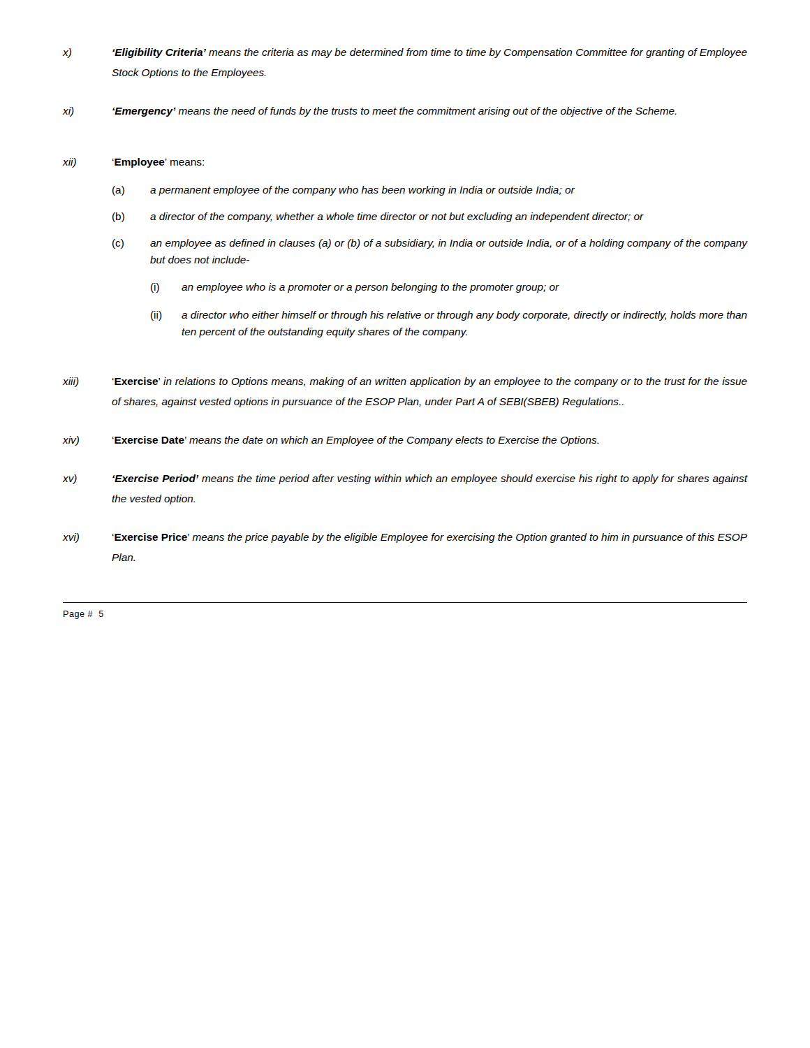x)
‘Eligibility Criteria’ means the criteria as may be determined from time to time by Compensation Committee for granting of Employee Stock Options to the Employees.
xi)
‘Emergency’ means the need of funds by the trusts to meet the commitment arising out of the objective of the Scheme.
xii)
‘Employee’ means:
(a)
a permanent employee of the company who has been working in India or outside India; or
(b)
a director of the company, whether a whole time director or not but excluding an independent director; or
(c)
an employee as defined in clauses (a) or (b) of a subsidiary, in India or outside India, or of a holding company of the company but does not include-
(i)
an employee who is a promoter or a person belonging to the promoter group; or
(ii)
a director who either himself or through his relative or through any body corporate, directly or indirectly, holds more than ten percent of the outstanding equity shares of the company.
xiii)
‘Exercise’ in relations to Options means, making of an written application by an employee to the company or to the trust for the issue of shares, against vested options in pursuance of the ESOP Plan, under Part A of SEBI(SBEB) Regulations..
xiv)
‘Exercise Date’ means the date on which an Employee of the Company elects to Exercise the Options.
xv)
‘Exercise Period’ means the time period after vesting within which an employee should exercise his right to apply for shares against the vested option.
xvi)
‘Exercise Price’ means the price payable by the eligible Employee for exercising the Option granted to him in pursuance of this ESOP Plan.
Page # 5